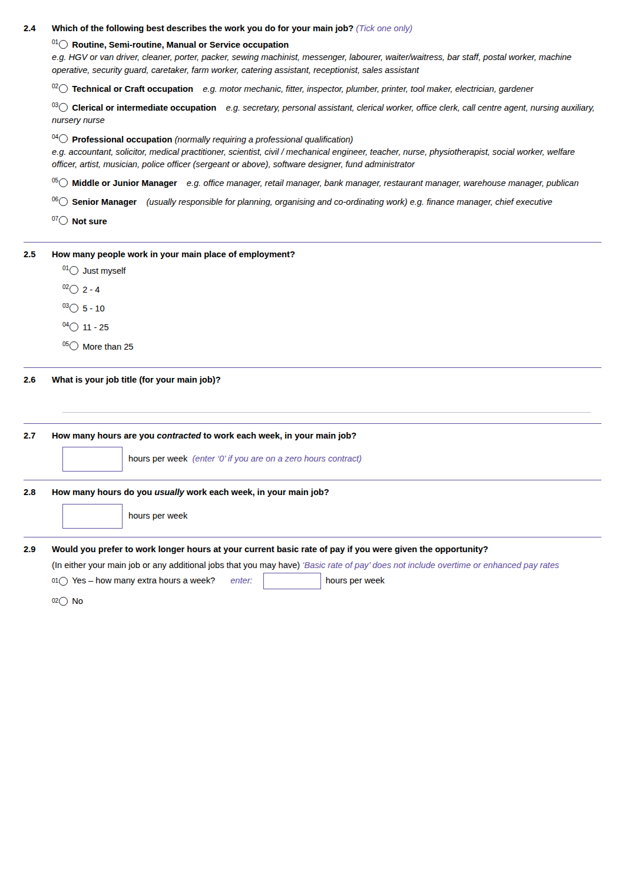2.4
Which of the following best describes the work you do for your main job? (Tick one only)
01 Routine, Semi-routine, Manual or Service occupation
e.g. HGV or van driver, cleaner, porter, packer, sewing machinist, messenger, labourer, waiter/waitress, bar staff, postal worker, machine operative, security guard, caretaker, farm worker, catering assistant, receptionist, sales assistant
02 Technical or Craft occupation e.g. motor mechanic, fitter, inspector, plumber, printer, tool maker, electrician, gardener
03 Clerical or intermediate occupation e.g. secretary, personal assistant, clerical worker, office clerk, call centre agent, nursing auxiliary, nursery nurse
04 Professional occupation (normally requiring a professional qualification)
e.g. accountant, solicitor, medical practitioner, scientist, civil / mechanical engineer, teacher, nurse, physiotherapist, social worker, welfare officer, artist, musician, police officer (sergeant or above), software designer, fund administrator
05 Middle or Junior Manager e.g. office manager, retail manager, bank manager, restaurant manager, warehouse manager, publican
06 Senior Manager (usually responsible for planning, organising and co-ordinating work) e.g. finance manager, chief executive
07 Not sure
2.5
How many people work in your main place of employment?
01 Just myself
02 2 - 4
03 5 - 10
04 11 - 25
05 More than 25
2.6
What is your job title (for your main job)?
2.7
How many hours are you contracted to work each week, in your main job?
hours per week (enter ‘0’ if you are on a zero hours contract)
2.8
How many hours do you usually work each week, in your main job?
hours per week
2.9
Would you prefer to work longer hours at your current basic rate of pay if you were given the opportunity?
(In either your main job or any additional jobs that you may have) ‘Basic rate of pay’ does not include overtime or enhanced pay rates
01 Yes – how many extra hours a week? enter: hours per week
02 No